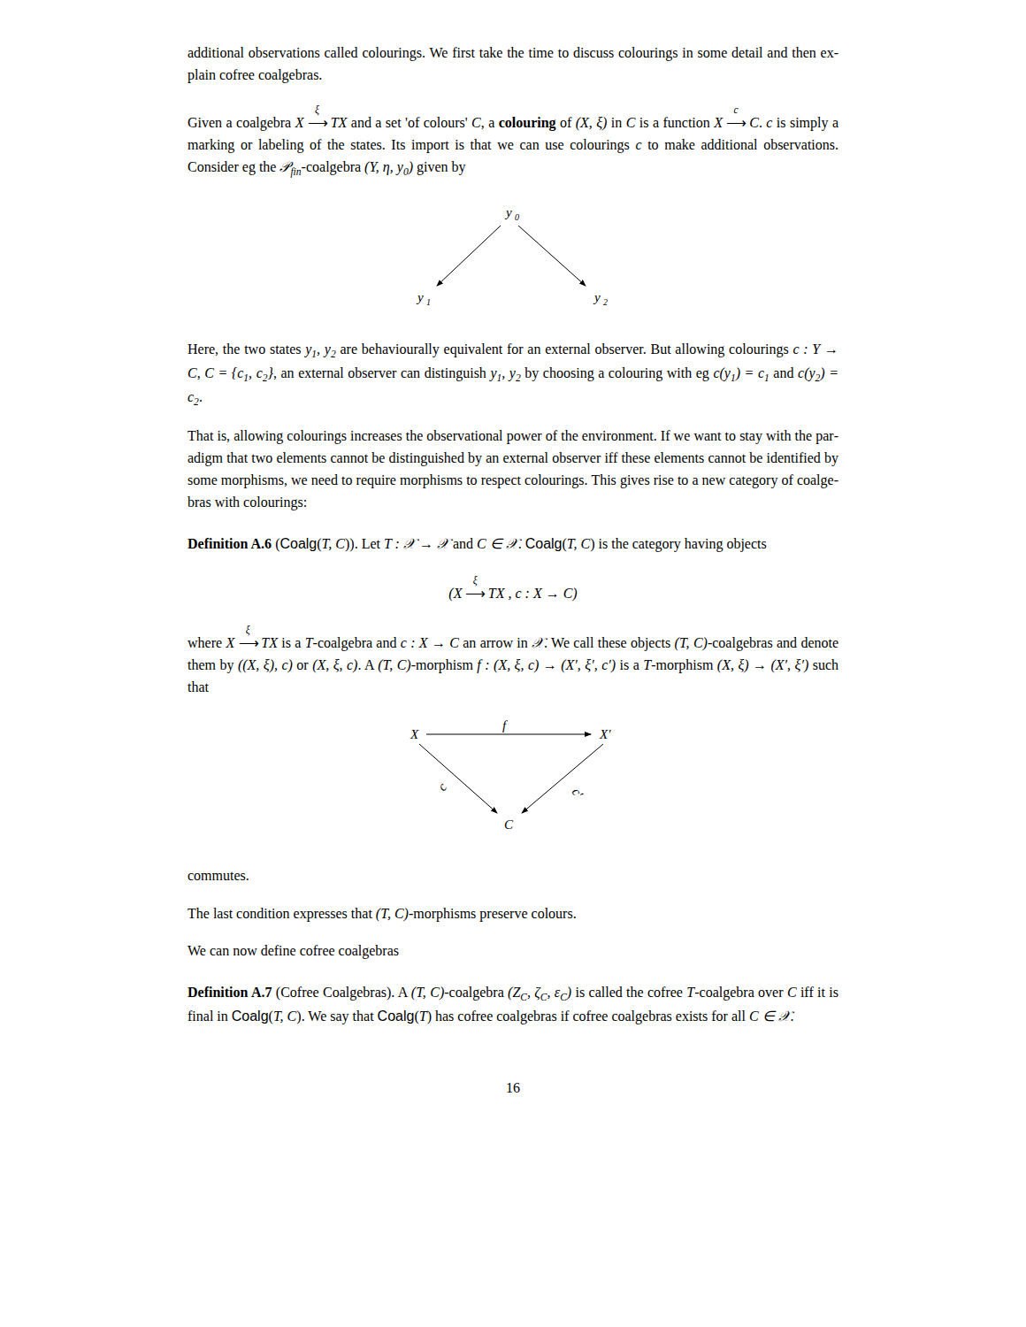additional observations called colourings. We first take the time to discuss colourings in some detail and then explain cofree coalgebras.
Given a coalgebra X ξ
⟶ TX and a set 'of colours' C, a colouring of (X, ξ) in C is a function X c
⟶ C. c is simply a marking or labeling of the states. Its import is that we can use colourings c to make additional observations. Consider eg the 𝒫fin-coalgebra (Y, η, y0) given by
y0 y1 y2
Here, the two states y1, y2 are behaviourally equivalent for an external observer. But allowing colourings c : Y → C, C = {c1, c2}, an external observer can distinguish y1, y2 by choosing a colouring with eg c(y1) = c1 and c(y2) = c2.
That is, allowing colourings increases the observational power of the environment. If we want to stay with the paradigm that two elements cannot be distinguished by an external observer iff these elements cannot be identified by some morphisms, we need to require morphisms to respect colourings. This gives rise to a new category of coalgebras with colourings:
Definition A.6 (Coalg(T, C)). Let T : 𝒳 → 𝒳 and C ∈ 𝒳. Coalg(T, C) is the category having objects
(X ξ
⟶ TX , c : X → C)
where X ξ
⟶ TX is a T-coalgebra and c : X → C an arrow in 𝒳. We call these objects (T, C)-coalgebras and denote them by ((X, ξ), c) or (X, ξ, c). A (T, C)-morphism f : (X, ξ, c) → (X′, ξ′, c′) is a T-morphism (X, ξ) → (X′, ξ′) such that
X X′ C f c c′
commutes.
The last condition expresses that (T, C)-morphisms preserve colours.
We can now define cofree coalgebras
Definition A.7 (Cofree Coalgebras). A (T, C)-coalgebra (ZC, ζC, εC) is called the cofree T-coalgebra over C iff it is final in Coalg(T, C). We say that Coalg(T) has cofree coalgebras if cofree coalgebras exists for all C ∈ 𝒳.
16